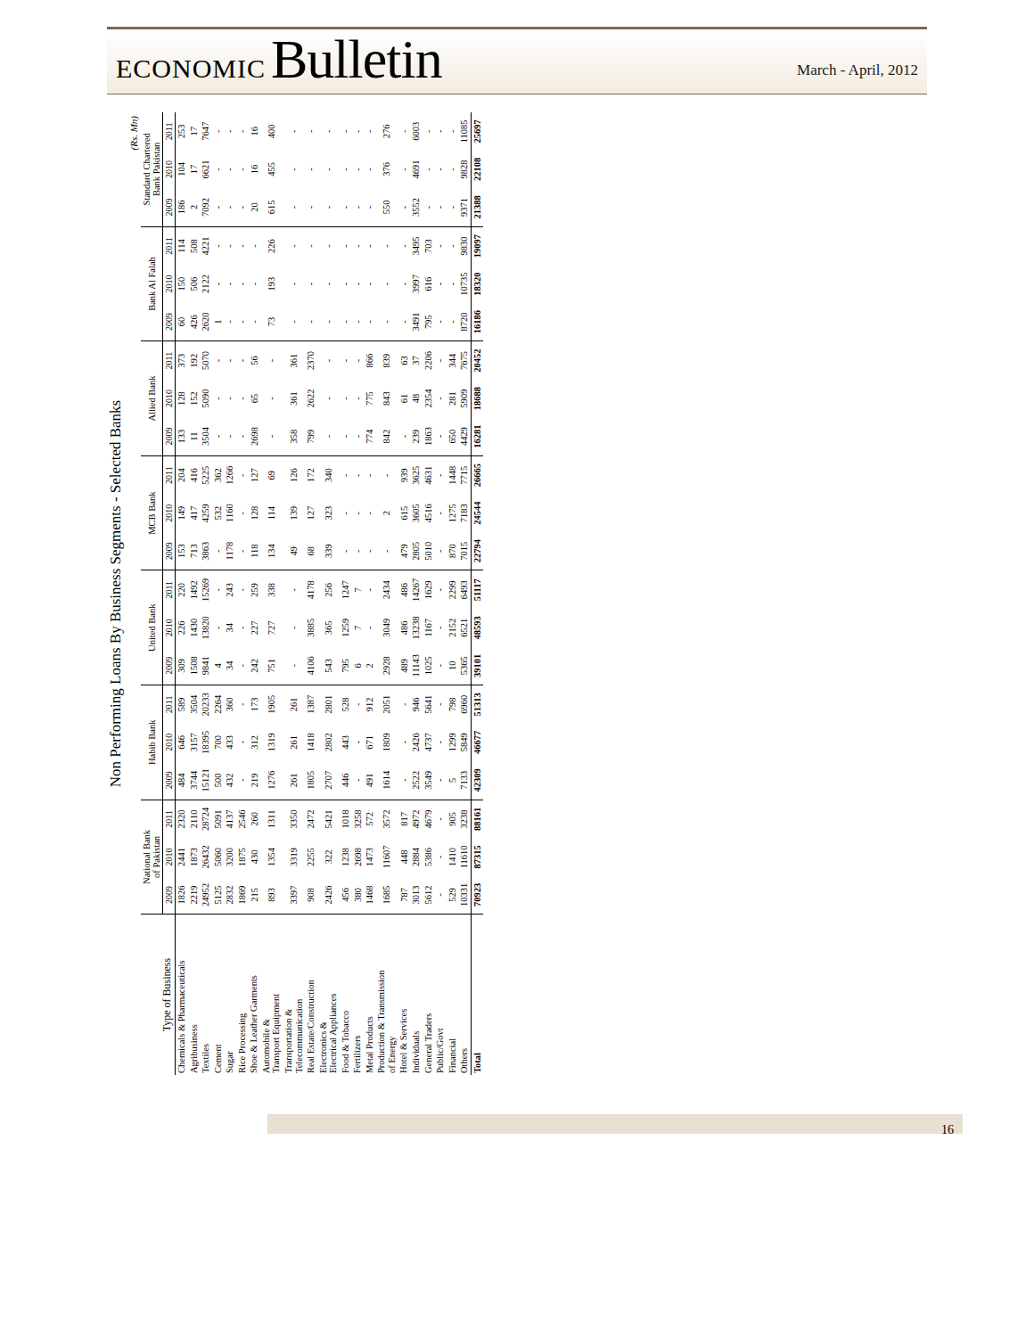Economic Bulletin
March - April, 2012
Non Performing Loans By Business Segments - Selected Banks
(Rs. Mn)
| Type of Business | National Bank of Pakistan | Habib Bank | United Bank | MCB Bank | Allied Bank | Bank Al Falah | Standard Chartered Bank Pakistan |
| --- | --- | --- | --- | --- | --- | --- | --- |
| 2009 | 2010 | 2011 | 2009 | 2010 | 2011 | 2009 | 2010 | 2011 | 2009 | 2010 | 2011 | 2009 | 2010 | 2011 | 2009 | 2010 | 2011 | 2009 | 2010 | 2011 |
| Chemicals & Pharmaceuticals | 1826 | 2441 | 2320 | 484 | 646 | 589 | 309 | 226 | 220 | 153 | 149 | 204 | 133 | 128 | 373 | 60 | 150 | 114 | 186 | 104 | 253 |
| Agribusiness | 2219 | 1873 | 2110 | 3744 | 3157 | 3504 | 1508 | 1430 | 1492 | 713 | 417 | 416 | 11 | 152 | 192 | 426 | 506 | 508 | 2 | 17 | 17 |
| Textiles | 24952 | 26432 | 28724 | 15121 | 18395 | 20233 | 9841 | 13820 | 15269 | 3863 | 4259 | 5225 | 3504 | 5090 | 5070 | 2620 | 2122 | 4221 | 7092 | 6621 | 7647 |
| Cement | 5125 | 5060 | 5091 | 500 | 700 | 2264 | 4 | - | - | - | 532 | 362 | - | - | - | 1 | - | - | - | - | - |
| Sugar | 2832 | 3200 | 4137 | 432 | 433 | 360 | 34 | 34 | 243 | 1178 | 1160 | 1266 | - | - | - | - | - | - | - | - | - |
| Rice Processing | 1869 | 1875 | 2546 | - | - | - | - | - | - | - | - | - | - | - | - | - | - | - | - | - | - |
| Shoe & Leather Garments | 215 | 430 | 260 | 219 | 312 | 173 | 242 | 227 | 259 | 118 | 128 | 127 | 2698 | 65 | 56 | - | - | - | 20 | 16 | 16 |
| Automobile & Transport Equipment | 893 | 1354 | 1311 | 1276 | 1319 | 1905 | 751 | 727 | 338 | 134 | 114 | 69 | - | - | - | 73 | 193 | 226 | 615 | 455 | 400 |
| Transportation & Telecommunication | 3397 | 3319 | 3350 | 261 | 261 | 261 | - | - | - | 49 | 139 | 126 | 358 | 361 | 361 | - | - | - | - | - | - |
| Real Estate/Construction | 908 | 2255 | 2472 | 1805 | 1418 | 1387 | 4106 | 3885 | 4178 | 68 | 127 | 172 | 799 | 2622 | 2370 | - | - | - | - | - | - |
| Electronics & Electrical Appliances | 2426 | 322 | 5421 | 2707 | 2802 | 2801 | 543 | 365 | 256 | 339 | 323 | 340 | - | - | - | - | - | - | - | - | - |
| Food & Tobacco | 456 | 1238 | 1018 | 446 | 443 | 528 | 795 | 1259 | 1247 | - | - | - | - | - | - | - | - | - | - | - | - |
| Fertilizers | 380 | 2698 | 3258 | - | - | - | 6 | 7 | 7 | - | - | - | - | - | - | - | - | - | - | - | - |
| Metal Products | 1468 | 1473 | 572 | 491 | 671 | 912 | 2 | - | - | - | - | - | 774 | 775 | 866 | - | - | - | - | - | - |
| Production & Transmission of Energy | 1685 | 11607 | 3572 | 1614 | 1809 | 2051 | 2928 | 3049 | 2434 | - | 2 | - | 842 | 843 | 839 | - | - | - | 550 | 376 | 276 |
| Hotel & Services | 787 | 448 | 817 | - | - | - | 489 | 486 | 486 | 479 | 615 | 939 | - | 61 | 63 | - | - | - | - | - | - |
| Individuals | 3013 | 2884 | 4972 | 2522 | 2426 | 946 | 11143 | 13238 | 14267 | 2805 | 3605 | 3625 | 239 | 48 | 37 | 3491 | 3997 | 3495 | 3552 | 4691 | 6003 |
| General Traders | 5612 | 5386 | 4679 | 3549 | 4737 | 5641 | 1025 | 1167 | 1629 | 5010 | 4516 | 4631 | 1863 | 2354 | 2206 | 795 | 616 | 703 | - | - | - |
| Public/Govt | - | - | - | - | - | - | - | - | - | - | - | - | - | - | - | - | - | - | - | - | - |
| Financial | 529 | 1410 | 905 | 5 | 1299 | 798 | 10 | 2152 | 2299 | 870 | 1275 | 1448 | 650 | 281 | 344 | - | - | - | - | - | - |
| Others | 10331 | 11610 | 3238 | 7133 | 5849 | 6960 | 5365 | 6521 | 6493 | 7015 | 7183 | 7715 | 4429 | 5909 | 7675 | 8720 | 10735 | 9830 | 9371 | 9828 | 11085 |
| Total | 70923 | 87315 | 88161 | 42309 | 46677 | 51313 | 39101 | 48593 | 51117 | 22794 | 24544 | 26665 | 16281 | 18688 | 20452 | 16186 | 18320 | 19097 | 21388 | 22108 | 25697 |
16